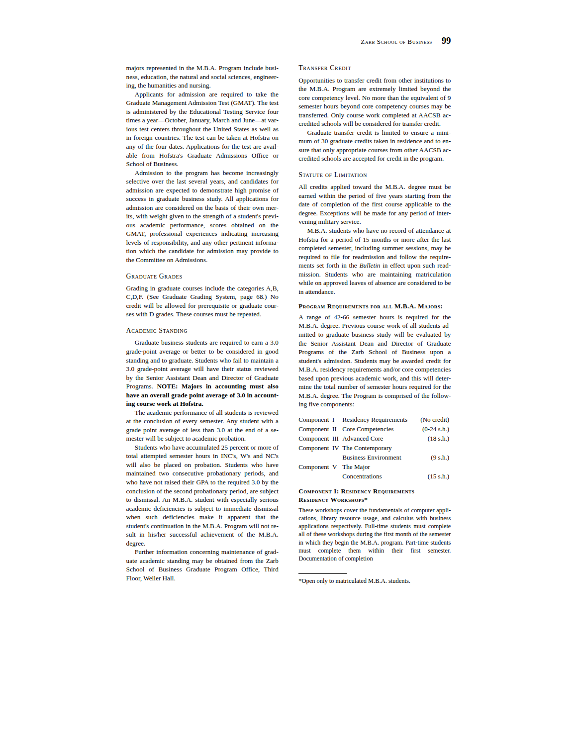Zarb School of Business 99
majors represented in the M.B.A. Program include business, education, the natural and social sciences, engineering, the humanities and nursing.
Applicants for admission are required to take the Graduate Management Admission Test (GMAT). The test is administered by the Educational Testing Service four times a year—October, January, March and June—at various test centers throughout the United States as well as in foreign countries. The test can be taken at Hofstra on any of the four dates. Applications for the test are available from Hofstra's Graduate Admissions Office or School of Business.
Admission to the program has become increasingly selective over the last several years, and candidates for admission are expected to demonstrate high promise of success in graduate business study. All applications for admission are considered on the basis of their own merits, with weight given to the strength of a student's previous academic performance, scores obtained on the GMAT, professional experiences indicating increasing levels of responsibility, and any other pertinent information which the candidate for admission may provide to the Committee on Admissions.
Graduate Grades
Grading in graduate courses include the categories A,B, C,D,F. (See Graduate Grading System, page 68.) No credit will be allowed for prerequisite or graduate courses with D grades. These courses must be repeated.
Academic Standing
Graduate business students are required to earn a 3.0 grade-point average or better to be considered in good standing and to graduate. Students who fail to maintain a 3.0 grade-point average will have their status reviewed by the Senior Assistant Dean and Director of Graduate Programs. NOTE: Majors in accounting must also have an overall grade point average of 3.0 in accounting course work at Hofstra.
The academic performance of all students is reviewed at the conclusion of every semester. Any student with a grade point average of less than 3.0 at the end of a semester will be subject to academic probation.
Students who have accumulated 25 percent or more of total attempted semester hours in INC's, W's and NC's will also be placed on probation. Students who have maintained two consecutive probationary periods, and who have not raised their GPA to the required 3.0 by the conclusion of the second probationary period, are subject to dismissal. An M.B.A. student with especially serious academic deficiencies is subject to immediate dismissal when such deficiencies make it apparent that the student's continuation in the M.B.A. Program will not result in his/her successful achievement of the M.B.A. degree.
Further information concerning maintenance of graduate academic standing may be obtained from the Zarb School of Business Graduate Program Office, Third Floor, Weller Hall.
Transfer Credit
Opportunities to transfer credit from other institutions to the M.B.A. Program are extremely limited beyond the core competency level. No more than the equivalent of 9 semester hours beyond core competency courses may be transferred. Only course work completed at AACSB accredited schools will be considered for transfer credit.
Graduate transfer credit is limited to ensure a minimum of 30 graduate credits taken in residence and to ensure that only appropriate courses from other AACSB accredited schools are accepted for credit in the program.
Statute of Limitation
All credits applied toward the M.B.A. degree must be earned within the period of five years starting from the date of completion of the first course applicable to the degree. Exceptions will be made for any period of intervening military service.
M.B.A. students who have no record of attendance at Hofstra for a period of 15 months or more after the last completed semester, including summer sessions, may be required to file for readmission and follow the requirements set forth in the Bulletin in effect upon such readmission. Students who are maintaining matriculation while on approved leaves of absence are considered to be in attendance.
Program Requirements for all M.B.A. Majors:
A range of 42-66 semester hours is required for the M.B.A. degree. Previous course work of all students admitted to graduate business study will be evaluated by the Senior Assistant Dean and Director of Graduate Programs of the Zarb School of Business upon a student's admission. Students may be awarded credit for M.B.A. residency requirements and/or core competencies based upon previous academic work, and this will determine the total number of semester hours required for the M.B.A. degree. The Program is comprised of the following five components:
| Component | I | Residency Requirements | (No credit) |
| Component | II | Core Competencies | (0-24 s.h.) |
| Component | III | Advanced Core | (18 s.h.) |
| Component | IV | The Contemporary | |
| | | Business Environment | (9 s.h.) |
| Component | V | The Major | |
| | | Concentrations | (15 s.h.) |
Component I: Residency Requirements
Residency Workshops*
These workshops cover the fundamentals of computer applications, library resource usage, and calculus with business applications respectively. Full-time students must complete all of these workshops during the first month of the semester in which they begin the M.B.A. program. Part-time students must complete them within their first semester. Documentation of completion
*Open only to matriculated M.B.A. students.